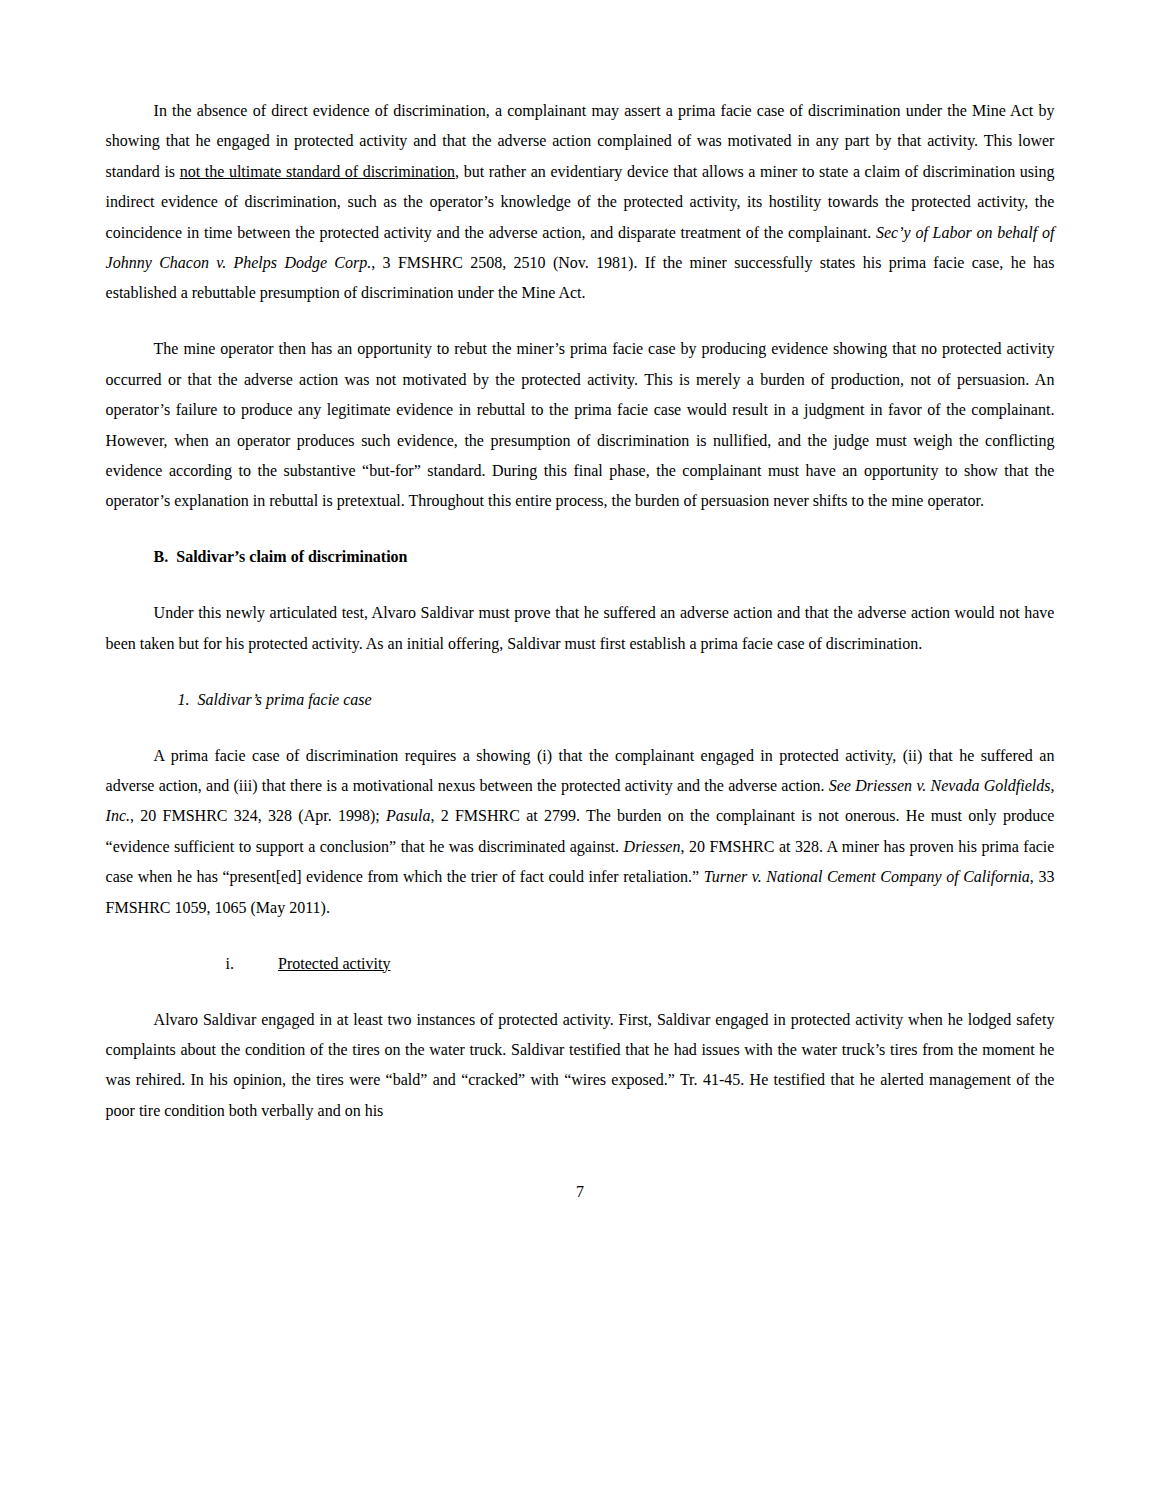In the absence of direct evidence of discrimination, a complainant may assert a prima facie case of discrimination under the Mine Act by showing that he engaged in protected activity and that the adverse action complained of was motivated in any part by that activity. This lower standard is not the ultimate standard of discrimination, but rather an evidentiary device that allows a miner to state a claim of discrimination using indirect evidence of discrimination, such as the operator’s knowledge of the protected activity, its hostility towards the protected activity, the coincidence in time between the protected activity and the adverse action, and disparate treatment of the complainant. Sec’y of Labor on behalf of Johnny Chacon v. Phelps Dodge Corp., 3 FMSHRC 2508, 2510 (Nov. 1981). If the miner successfully states his prima facie case, he has established a rebuttable presumption of discrimination under the Mine Act.
The mine operator then has an opportunity to rebut the miner’s prima facie case by producing evidence showing that no protected activity occurred or that the adverse action was not motivated by the protected activity. This is merely a burden of production, not of persuasion. An operator’s failure to produce any legitimate evidence in rebuttal to the prima facie case would result in a judgment in favor of the complainant. However, when an operator produces such evidence, the presumption of discrimination is nullified, and the judge must weigh the conflicting evidence according to the substantive “but-for” standard. During this final phase, the complainant must have an opportunity to show that the operator’s explanation in rebuttal is pretextual. Throughout this entire process, the burden of persuasion never shifts to the mine operator.
B. Saldivar’s claim of discrimination
Under this newly articulated test, Alvaro Saldivar must prove that he suffered an adverse action and that the adverse action would not have been taken but for his protected activity. As an initial offering, Saldivar must first establish a prima facie case of discrimination.
1. Saldivar’s prima facie case
A prima facie case of discrimination requires a showing (i) that the complainant engaged in protected activity, (ii) that he suffered an adverse action, and (iii) that there is a motivational nexus between the protected activity and the adverse action. See Driessen v. Nevada Goldfields, Inc., 20 FMSHRC 324, 328 (Apr. 1998); Pasula, 2 FMSHRC at 2799. The burden on the complainant is not onerous. He must only produce “evidence sufficient to support a conclusion” that he was discriminated against. Driessen, 20 FMSHRC at 328. A miner has proven his prima facie case when he has “present[ed] evidence from which the trier of fact could infer retaliation.” Turner v. National Cement Company of California, 33 FMSHRC 1059, 1065 (May 2011).
i. Protected activity
Alvaro Saldivar engaged in at least two instances of protected activity. First, Saldivar engaged in protected activity when he lodged safety complaints about the condition of the tires on the water truck. Saldivar testified that he had issues with the water truck’s tires from the moment he was rehired. In his opinion, the tires were “bald” and “cracked” with “wires exposed.” Tr. 41-45. He testified that he alerted management of the poor tire condition both verbally and on his
7